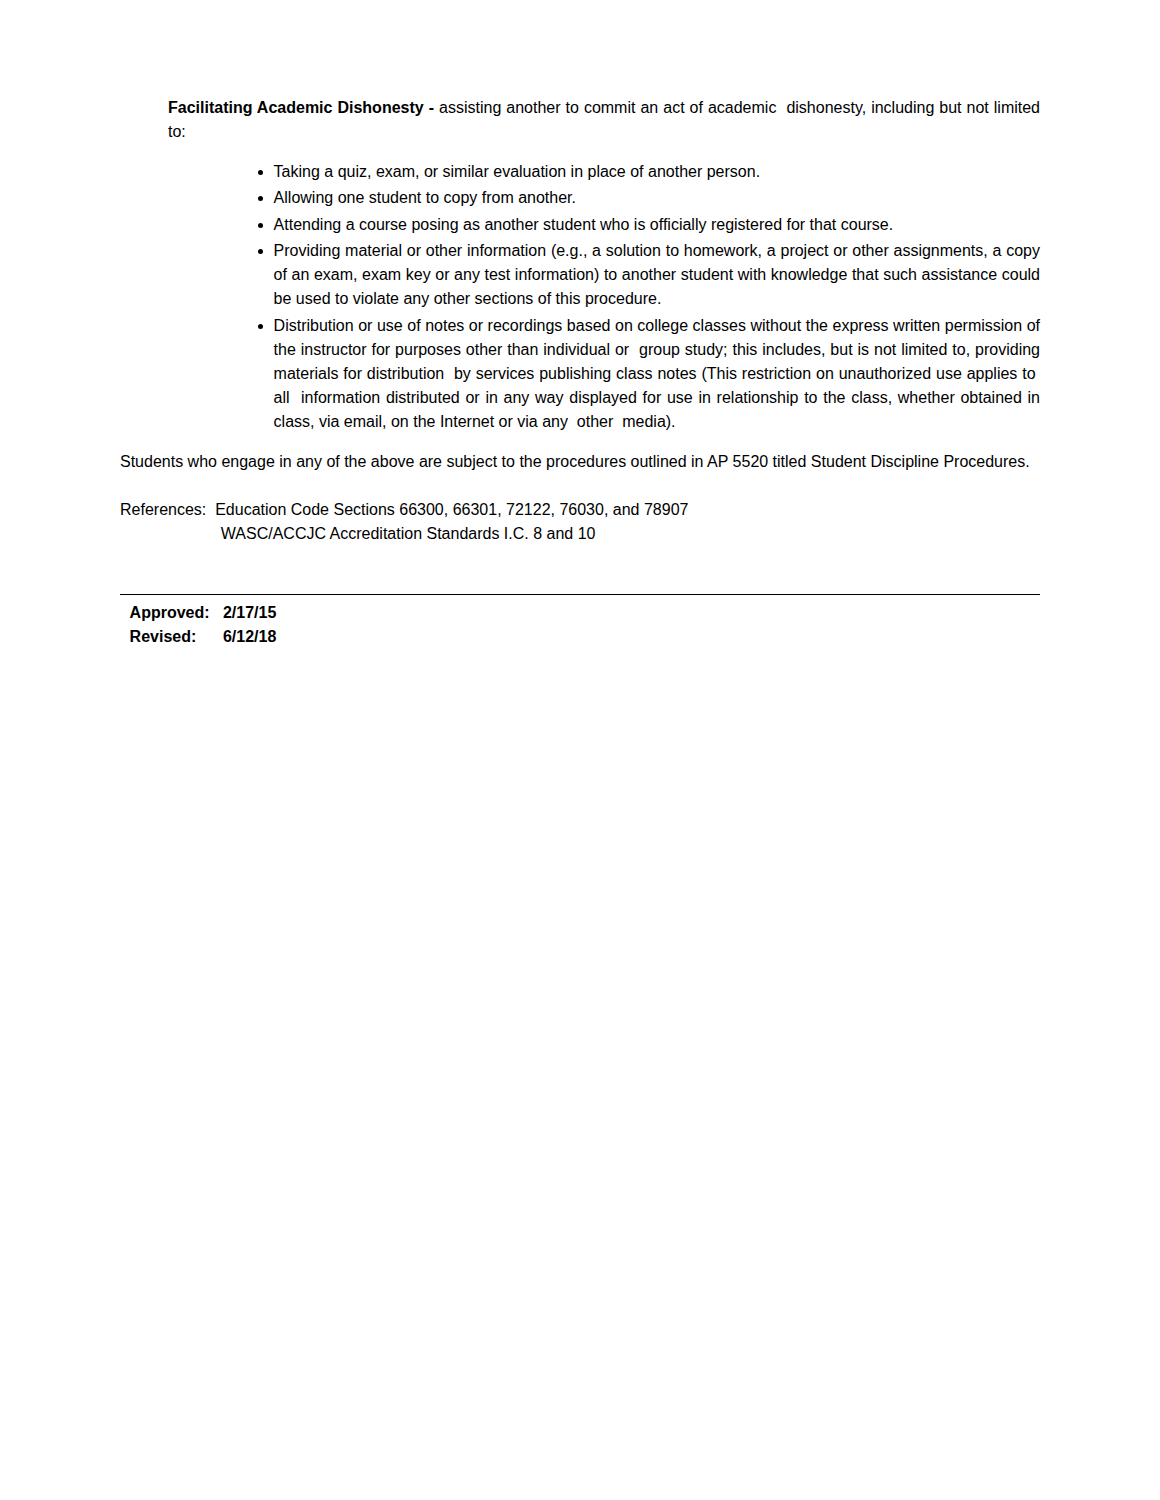Facilitating Academic Dishonesty - assisting another to commit an act of academic dishonesty, including but not limited to:
Taking a quiz, exam, or similar evaluation in place of another person.
Allowing one student to copy from another.
Attending a course posing as another student who is officially registered for that course.
Providing material or other information (e.g., a solution to homework, a project or other assignments, a copy of an exam, exam key or any test information) to another student with knowledge that such assistance could be used to violate any other sections of this procedure.
Distribution or use of notes or recordings based on college classes without the express written permission of the instructor for purposes other than individual or group study; this includes, but is not limited to, providing materials for distribution by services publishing class notes (This restriction on unauthorized use applies to all information distributed or in any way displayed for use in relationship to the class, whether obtained in class, via email, on the Internet or via any other media).
Students who engage in any of the above are subject to the procedures outlined in AP 5520 titled Student Discipline Procedures.
References: Education Code Sections 66300, 66301, 72122, 76030, and 78907
WASC/ACCJC Accreditation Standards I.C. 8 and 10
Approved: 2/17/15
Revised: 6/12/18